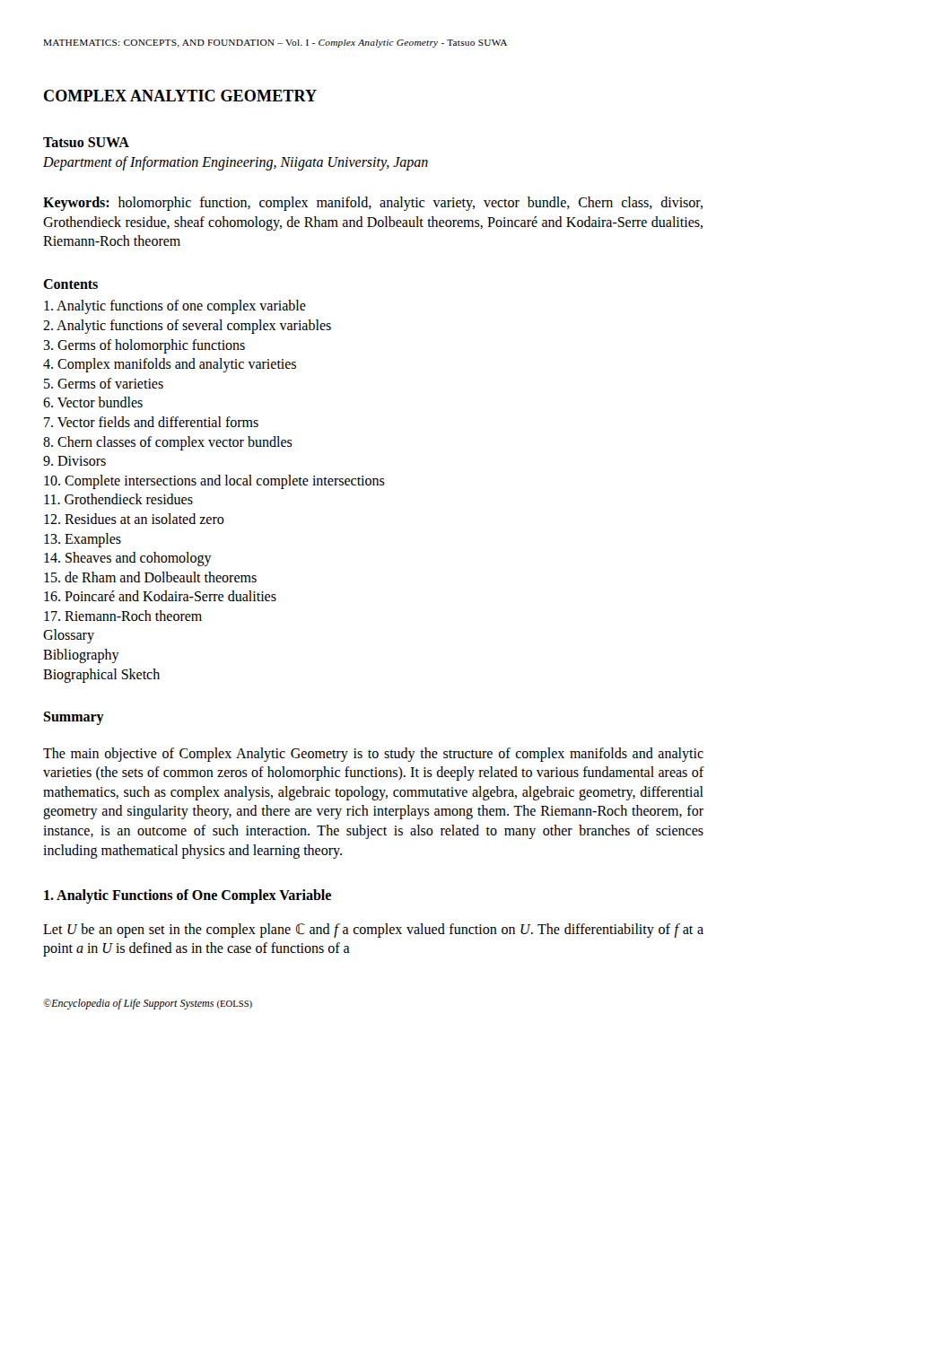MATHEMATICS: CONCEPTS, AND FOUNDATION – Vol. I - Complex Analytic Geometry - Tatsuo SUWA
COMPLEX ANALYTIC GEOMETRY
Tatsuo SUWA
Department of Information Engineering, Niigata University, Japan
Keywords: holomorphic function, complex manifold, analytic variety, vector bundle, Chern class, divisor, Grothendieck residue, sheaf cohomology, de Rham and Dolbeault theorems, Poincaré and Kodaira-Serre dualities, Riemann-Roch theorem
Contents
1. Analytic functions of one complex variable
2. Analytic functions of several complex variables
3. Germs of holomorphic functions
4. Complex manifolds and analytic varieties
5. Germs of varieties
6. Vector bundles
7. Vector fields and differential forms
8. Chern classes of complex vector bundles
9. Divisors
10. Complete intersections and local complete intersections
11. Grothendieck residues
12. Residues at an isolated zero
13. Examples
14. Sheaves and cohomology
15. de Rham and Dolbeault theorems
16. Poincaré and Kodaira-Serre dualities
17. Riemann-Roch theorem
Glossary
Bibliography
Biographical Sketch
Summary
The main objective of Complex Analytic Geometry is to study the structure of complex manifolds and analytic varieties (the sets of common zeros of holomorphic functions). It is deeply related to various fundamental areas of mathematics, such as complex analysis, algebraic topology, commutative algebra, algebraic geometry, differential geometry and singularity theory, and there are very rich interplays among them. The Riemann-Roch theorem, for instance, is an outcome of such interaction. The subject is also related to many other branches of sciences including mathematical physics and learning theory.
1. Analytic Functions of One Complex Variable
Let U be an open set in the complex plane ℂ and f a complex valued function on U. The differentiability of f at a point a in U is defined as in the case of functions of a
©Encyclopedia of Life Support Systems (EOLSS)